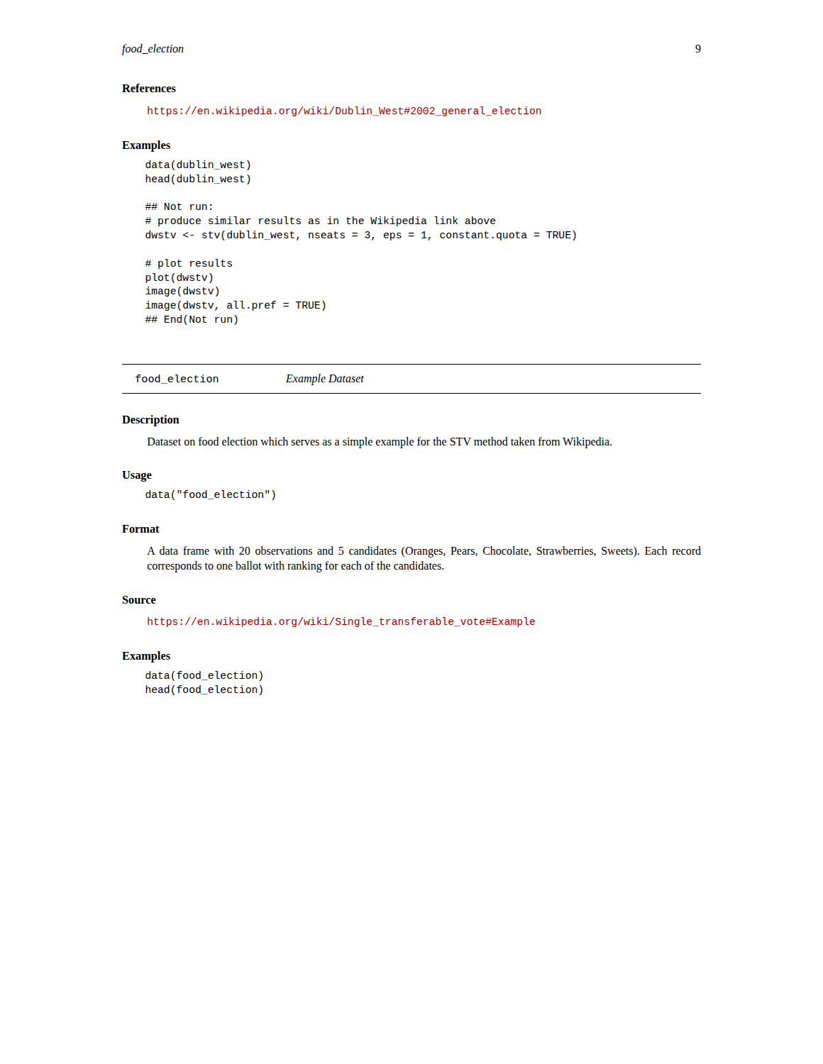food_election 9
References
https://en.wikipedia.org/wiki/Dublin_West#2002_general_election
Examples
data(dublin_west)
head(dublin_west)

## Not run: 
# produce similar results as in the Wikipedia link above
dwstv <- stv(dublin_west, nseats = 3, eps = 1, constant.quota = TRUE)

# plot results
plot(dwstv)
image(dwstv)
image(dwstv, all.pref = TRUE)
## End(Not run)
food_election Example Dataset
Description
Dataset on food election which serves as a simple example for the STV method taken from Wikipedia.
Usage
data("food_election")
Format
A data frame with 20 observations and 5 candidates (Oranges, Pears, Chocolate, Strawberries, Sweets). Each record corresponds to one ballot with ranking for each of the candidates.
Source
https://en.wikipedia.org/wiki/Single_transferable_vote#Example
Examples
data(food_election)
head(food_election)